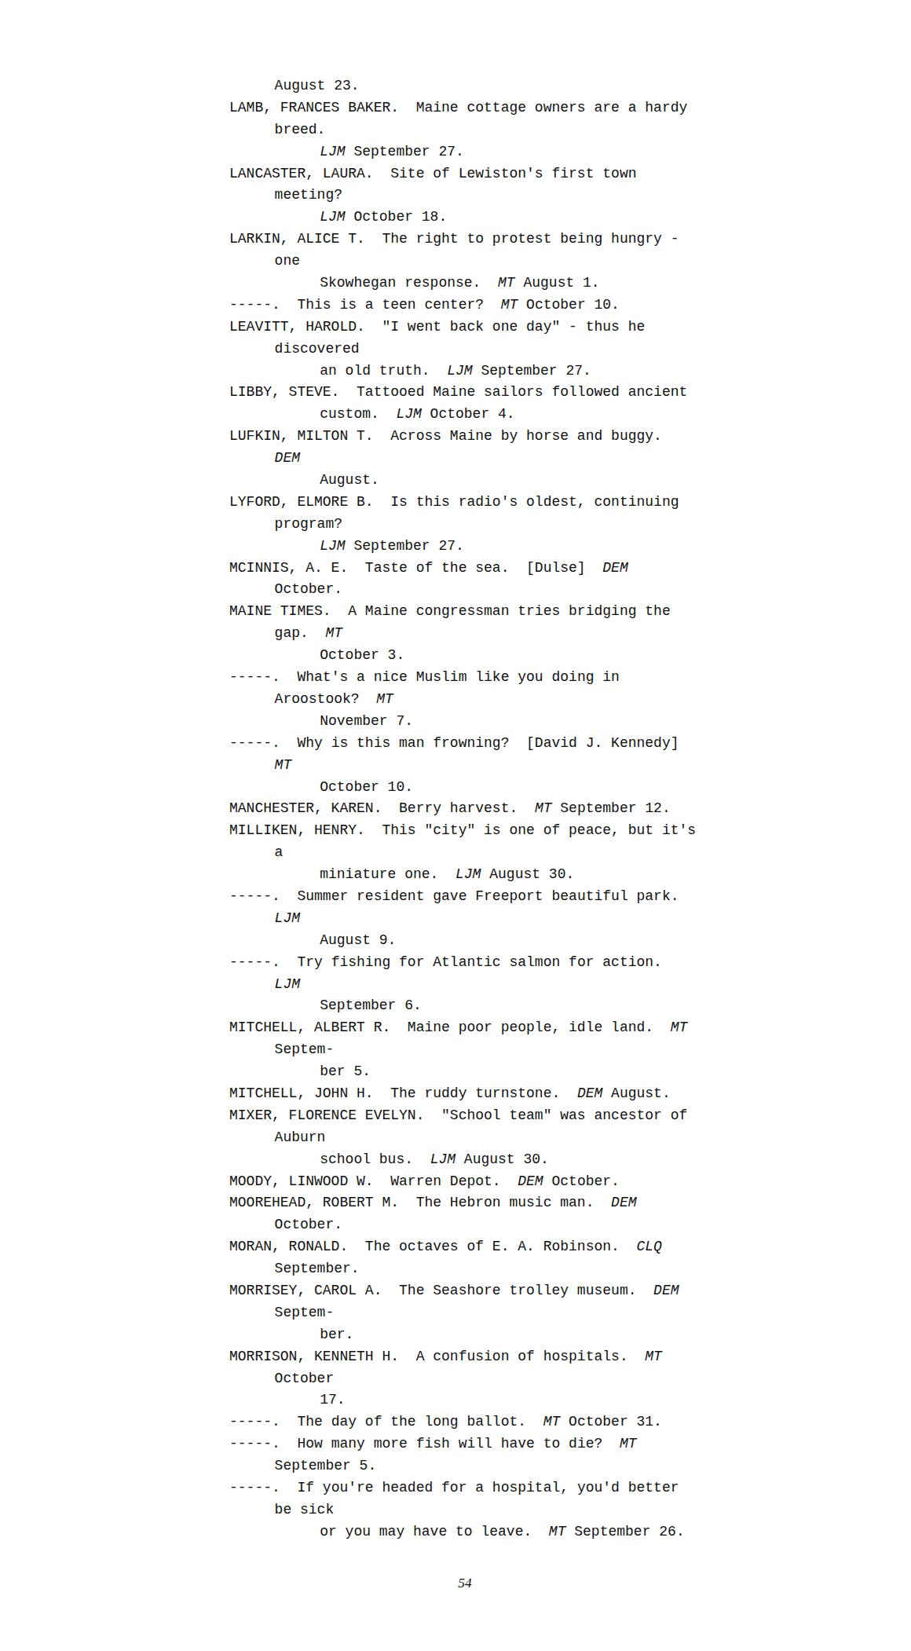August 23.
LAMB, FRANCES BAKER. Maine cottage owners are a hardy breed.
LJM September 27.
LANCASTER, LAURA. Site of Lewiston's first town meeting?
LJM October 18.
LARKIN, ALICE T. The right to protest being hungry - one
Skowhegan response. MT August 1.
-----. This is a teen center? MT October 10.
LEAVITT, HAROLD. "I went back one day" - thus he discovered
an old truth. LJM September 27.
LIBBY, STEVE. Tattooed Maine sailors followed ancient
custom. LJM October 4.
LUFKIN, MILTON T. Across Maine by horse and buggy. DEM
August.
LYFORD, ELMORE B. Is this radio's oldest, continuing program?
LJM September 27.
MCINNIS, A. E. Taste of the sea. [Dulse] DEM October.
MAINE TIMES. A Maine congressman tries bridging the gap. MT
October 3.
-----. What's a nice Muslim like you doing in Aroostook? MT
November 7.
-----. Why is this man frowning? [David J. Kennedy] MT
October 10.
MANCHESTER, KAREN. Berry harvest. MT September 12.
MILLIKEN, HENRY. This "city" is one of peace, but it's a
miniature one. LJM August 30.
-----. Summer resident gave Freeport beautiful park. LJM
August 9.
-----. Try fishing for Atlantic salmon for action. LJM
September 6.
MITCHELL, ALBERT R. Maine poor people, idle land. MT Septem-
ber 5.
MITCHELL, JOHN H. The ruddy turnstone. DEM August.
MIXER, FLORENCE EVELYN. "School team" was ancestor of Auburn
school bus. LJM August 30.
MOODY, LINWOOD W. Warren Depot. DEM October.
MOOREHEAD, ROBERT M. The Hebron music man. DEM October.
MORAN, RONALD. The octaves of E. A. Robinson. CLQ September.
MORRISEY, CAROL A. The Seashore trolley museum. DEM Septem-
ber.
MORRISON, KENNETH H. A confusion of hospitals. MT October
17.
-----. The day of the long ballot. MT October 31.
-----. How many more fish will have to die? MT September 5.
-----. If you're headed for a hospital, you'd better be sick
or you may have to leave. MT September 26.
54